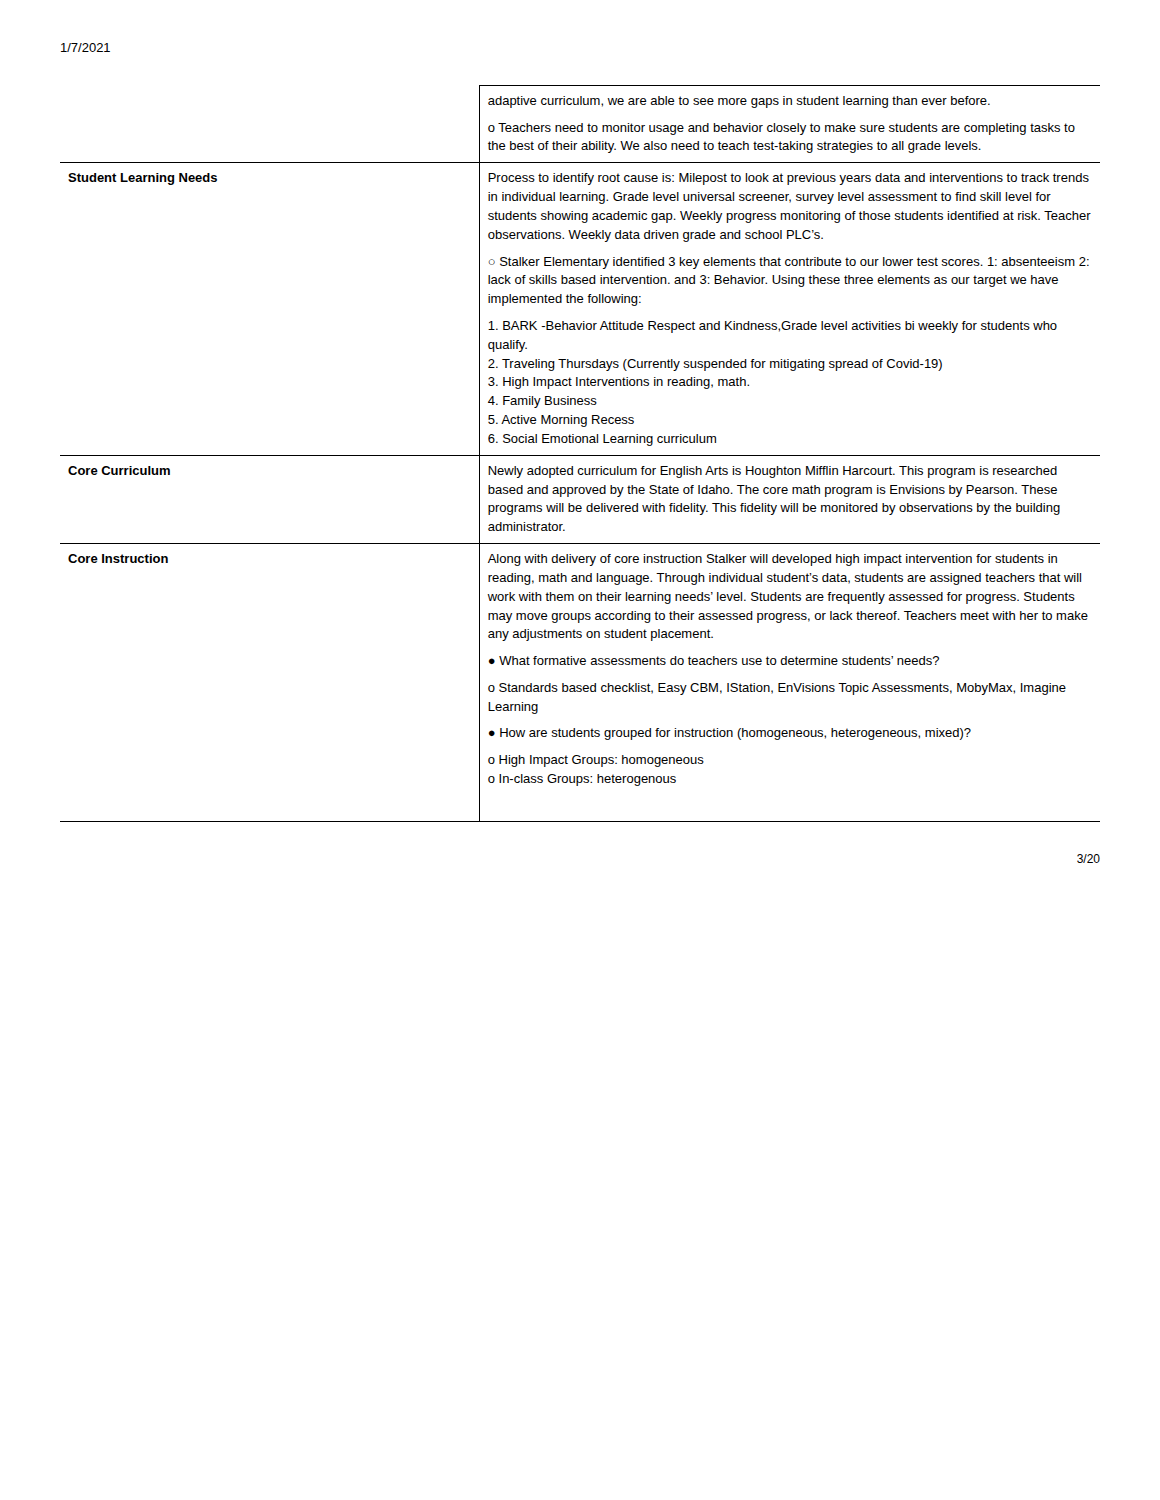1/7/2021
| | adaptive curriculum, we are able to see more gaps in student learning than ever before. o Teachers need to monitor usage and behavior closely to make sure students are completing tasks to the best of their ability. We also need to teach test-taking strategies to all grade levels. |
| Student Learning Needs | Process to identify root cause is: Milepost to look at previous years data and interventions to track trends in individual learning. Grade level universal screener, survey level assessment to find skill level for students showing academic gap. Weekly progress monitoring of those students identified at risk. Teacher observations. Weekly data driven grade and school PLC’s. ○ Stalker Elementary identified 3 key elements that contribute to our lower test scores. 1: absenteeism 2: lack of skills based intervention. and 3: Behavior. Using these three elements as our target we have implemented the following: 1. BARK -Behavior Attitude Respect and Kindness,Grade level activities bi weekly for students who qualify. 2. Traveling Thursdays (Currently suspended for mitigating spread of Covid-19) 3. High Impact Interventions in reading, math. 4. Family Business 5. Active Morning Recess 6. Social Emotional Learning curriculum |
| Core Curriculum | Newly adopted curriculum for English Arts is Houghton Mifflin Harcourt. This program is researched based and approved by the State of Idaho. The core math program is Envisions by Pearson. These programs will be delivered with fidelity. This fidelity will be monitored by observations by the building administrator. |
| Core Instruction | Along with delivery of core instruction Stalker will developed high impact intervention for students in reading, math and language. Through individual student’s data, students are assigned teachers that will work with them on their learning needs’ level. Students are frequently assessed for progress. Students may move groups according to their assessed progress, or lack thereof. Teachers meet with her to make any adjustments on student placement. ● What formative assessments do teachers use to determine students’ needs? o Standards based checklist, Easy CBM, IStation, EnVisions Topic Assessments, MobyMax, Imagine Learning ● How are students grouped for instruction (homogeneous, heterogeneous, mixed)? o High Impact Groups: homogeneous o In-class Groups: heterogenous |
3/20